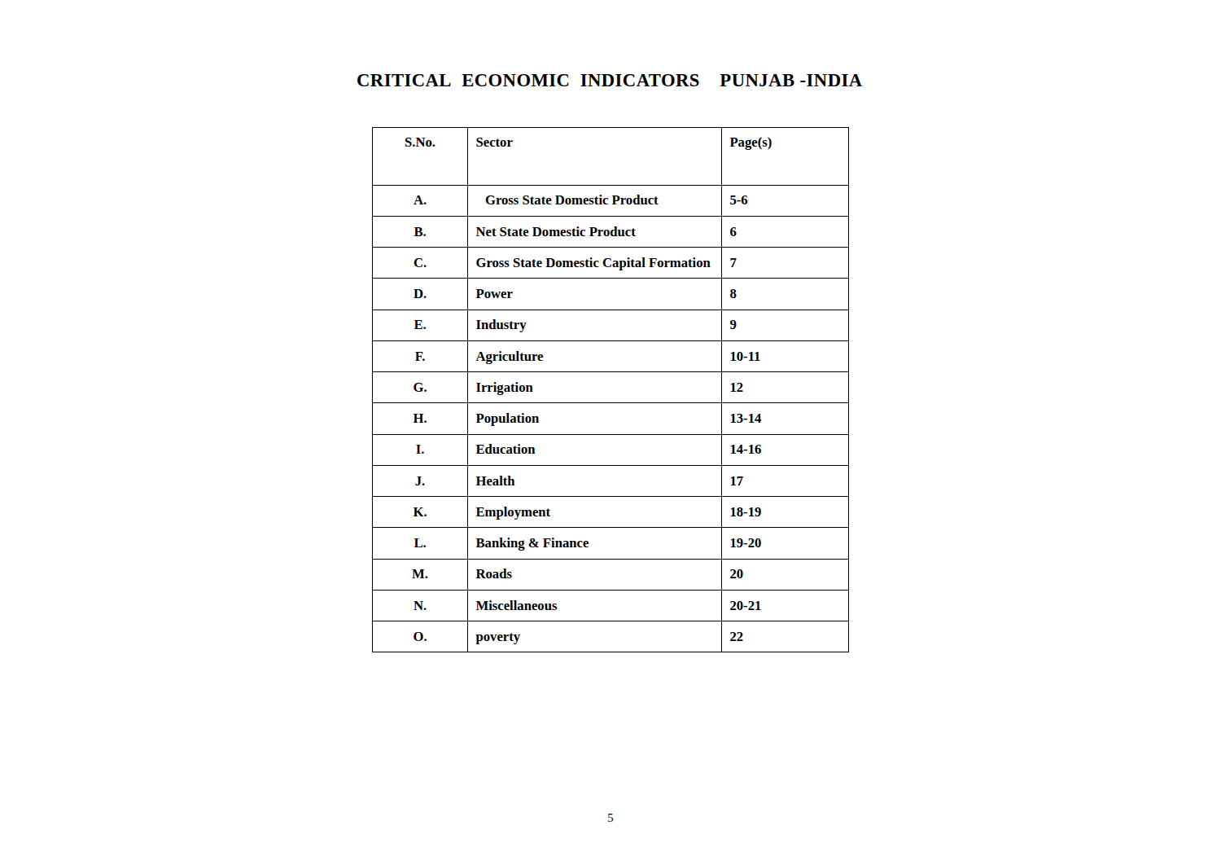CRITICAL ECONOMIC INDICATORS PUNJAB -INDIA
| S.No. | Sector | Page(s) |
| --- | --- | --- |
| A. | Gross State Domestic Product | 5-6 |
| B. | Net State Domestic Product | 6 |
| C. | Gross State Domestic Capital Formation | 7 |
| D. | Power | 8 |
| E. | Industry | 9 |
| F. | Agriculture | 10-11 |
| G. | Irrigation | 12 |
| H. | Population | 13-14 |
| I. | Education | 14-16 |
| J. | Health | 17 |
| K. | Employment | 18-19 |
| L. | Banking & Finance | 19-20 |
| M. | Roads | 20 |
| N. | Miscellaneous | 20-21 |
| O. | poverty | 22 |
5